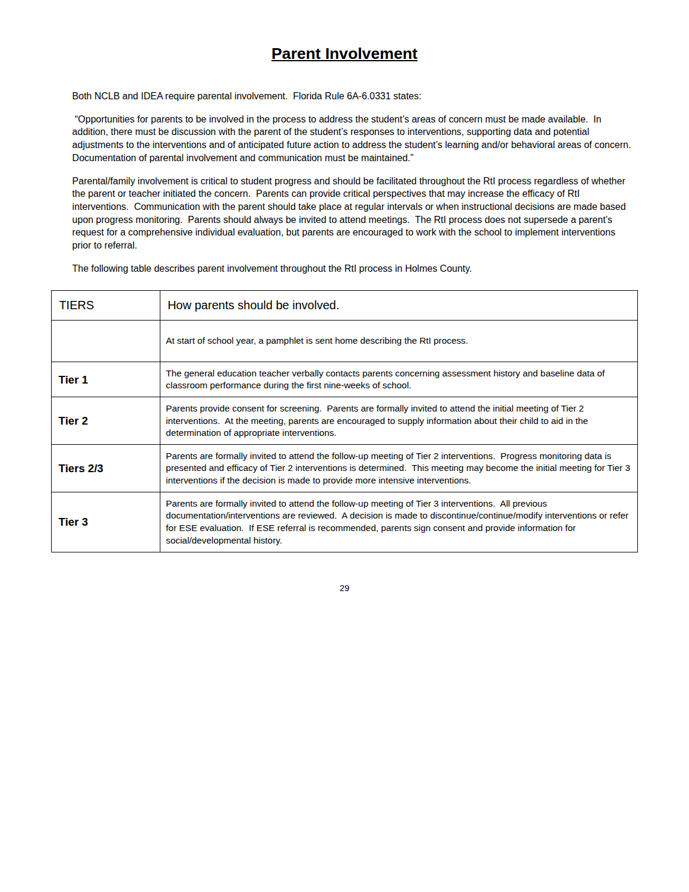Parent Involvement
Both NCLB and IDEA require parental involvement. Florida Rule 6A-6.0331 states:
“Opportunities for parents to be involved in the process to address the student’s areas of concern must be made available. In addition, there must be discussion with the parent of the student’s responses to interventions, supporting data and potential adjustments to the interventions and of anticipated future action to address the student’s learning and/or behavioral areas of concern. Documentation of parental involvement and communication must be maintained.”
Parental/family involvement is critical to student progress and should be facilitated throughout the RtI process regardless of whether the parent or teacher initiated the concern. Parents can provide critical perspectives that may increase the efficacy of RtI interventions. Communication with the parent should take place at regular intervals or when instructional decisions are made based upon progress monitoring. Parents should always be invited to attend meetings. The RtI process does not supersede a parent’s request for a comprehensive individual evaluation, but parents are encouraged to work with the school to implement interventions prior to referral.
The following table describes parent involvement throughout the RtI process in Holmes County.
| TIERS | How parents should be involved. |
| --- | --- |
| | At start of school year, a pamphlet is sent home describing the RtI process. |
| Tier 1 | The general education teacher verbally contacts parents concerning assessment history and baseline data of classroom performance during the first nine-weeks of school. |
| Tier 2 | Parents provide consent for screening. Parents are formally invited to attend the initial meeting of Tier 2 interventions. At the meeting, parents are encouraged to supply information about their child to aid in the determination of appropriate interventions. |
| Tiers 2/3 | Parents are formally invited to attend the follow-up meeting of Tier 2 interventions. Progress monitoring data is presented and efficacy of Tier 2 interventions is determined. This meeting may become the initial meeting for Tier 3 interventions if the decision is made to provide more intensive interventions. |
| Tier 3 | Parents are formally invited to attend the follow-up meeting of Tier 3 interventions. All previous documentation/interventions are reviewed. A decision is made to discontinue/continue/modify interventions or refer for ESE evaluation. If ESE referral is recommended, parents sign consent and provide information for social/developmental history. |
29